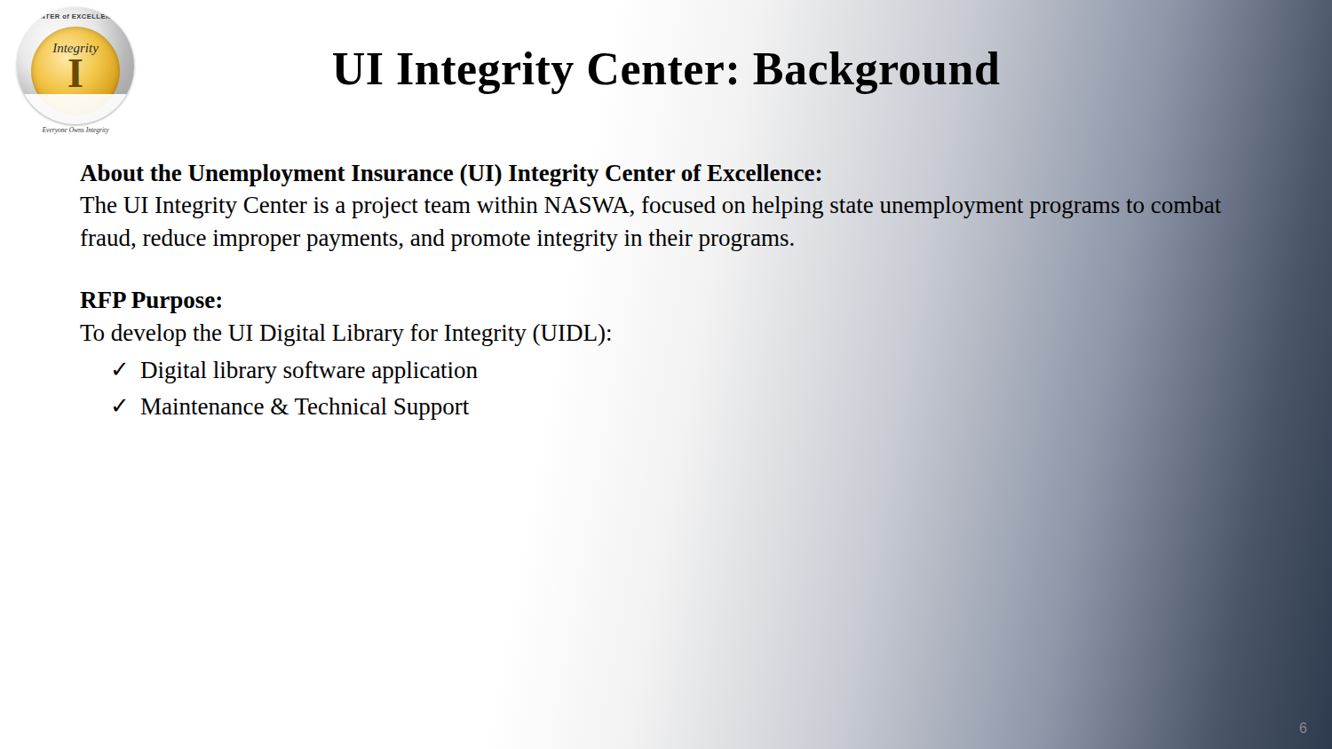Integrity
I
Everyone Owns Integrity
UI Integrity Center: Background
About the Unemployment Insurance (UI) Integrity Center of Excellence:
The UI Integrity Center is a project team within NASWA, focused on helping state unemployment programs to combat fraud, reduce improper payments, and promote integrity in their programs.
RFP Purpose:
To develop the UI Digital Library for Integrity (UIDL):
Digital library software application
Maintenance & Technical Support
6